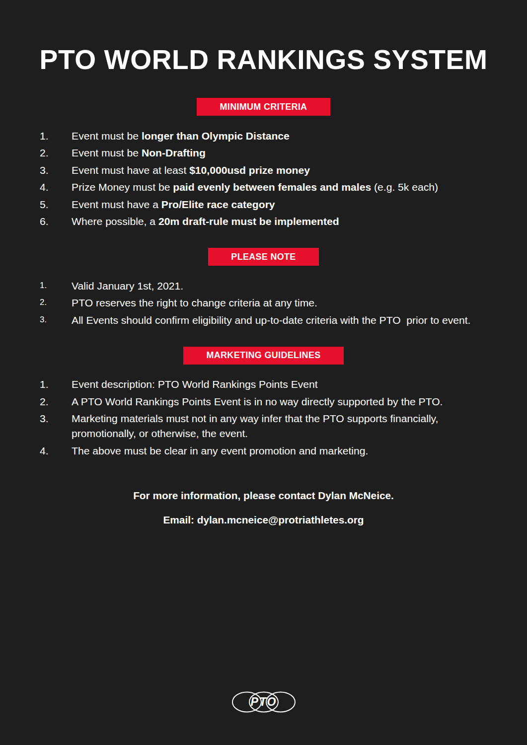PTO World Rankings System
Minimum Criteria
Event must be longer than Olympic Distance
Event must be Non-Drafting
Event must have at least $10,000usd prize money
Prize Money must be paid evenly between females and males (e.g. 5k each)
Event must have a Pro/Elite race category
Where possible, a 20m draft-rule must be implemented
Please Note
Valid January 1st, 2021.
PTO reserves the right to change criteria at any time.
All Events should confirm eligibility and up-to-date criteria with the PTO prior to event.
Marketing Guidelines
Event description: PTO World Rankings Points Event
A PTO World Rankings Points Event is in no way directly supported by the PTO.
Marketing materials must not in any way infer that the PTO supports financially, promotionally, or otherwise, the event.
The above must be clear in any event promotion and marketing.
For more information, please contact Dylan McNeice.
Email: dylan.mcneice@protriathletes.org
PTO PTO